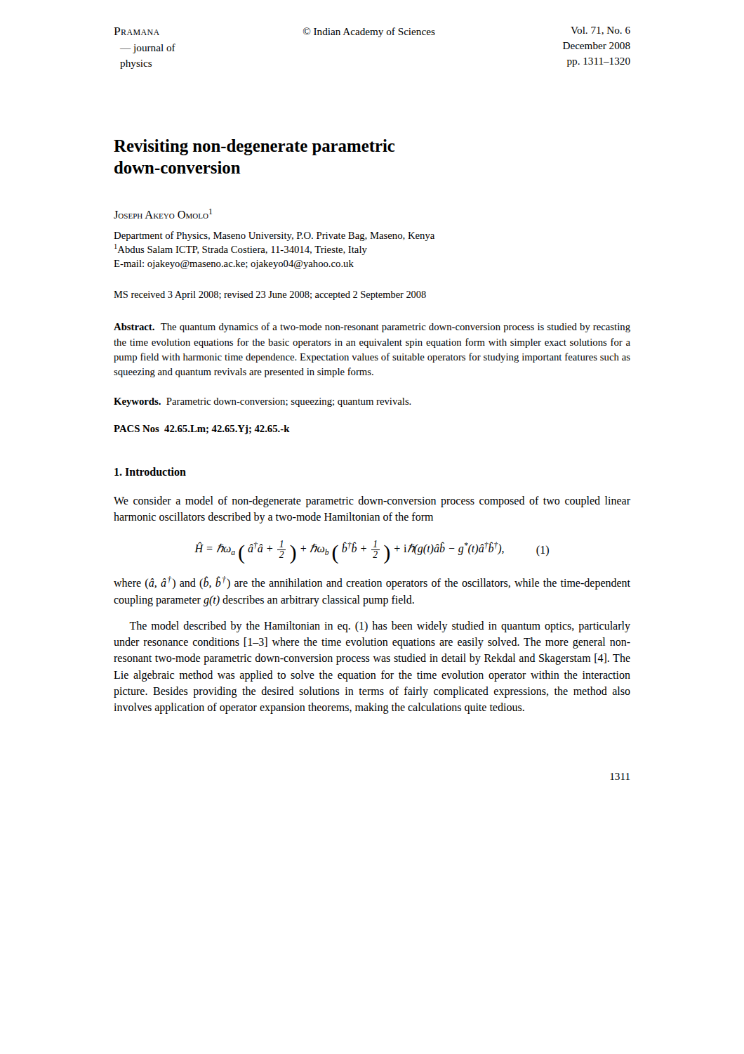Pramana
— journal of
physics
© Indian Academy of Sciences
Vol. 71, No. 6
December 2008
pp. 1311–1320
Revisiting non-degenerate parametric
down-conversion
Joseph Akeyo Omolo1
Department of Physics, Maseno University, P.O. Private Bag, Maseno, Kenya
1Abdus Salam ICTP, Strada Costiera, 11-34014, Trieste, Italy
E-mail: ojakeyo@maseno.ac.ke; ojakeyo04@yahoo.co.uk
MS received 3 April 2008; revised 23 June 2008; accepted 2 September 2008
Abstract. The quantum dynamics of a two-mode non-resonant parametric down-conversion process is studied by recasting the time evolution equations for the basic operators in an equivalent spin equation form with simpler exact solutions for a pump field with harmonic time dependence. Expectation values of suitable operators for studying important features such as squeezing and quantum revivals are presented in simple forms.
Keywords. Parametric down-conversion; squeezing; quantum revivals.
PACS Nos 42.65.Lm; 42.65.Yj; 42.65.-k
1. Introduction
We consider a model of non-degenerate parametric down-conversion process composed of two coupled linear harmonic oscillators described by a two-mode Hamiltonian of the form
Ĥ = ℏωa ( â†â + 12 ) + ℏωb ( b̂†b̂ + 12 ) + iℏ(g(t)âb̂ − g*(t)â†b̂†),
(1)
where (â, â†) and (b̂, b̂†) are the annihilation and creation operators of the oscillators, while the time-dependent coupling parameter g(t) describes an arbitrary classical pump field.
The model described by the Hamiltonian in eq. (1) has been widely studied in quantum optics, particularly under resonance conditions [1–3] where the time evolution equations are easily solved. The more general non-resonant two-mode parametric down-conversion process was studied in detail by Rekdal and Skagerstam [4]. The Lie algebraic method was applied to solve the equation for the time evolution operator within the interaction picture. Besides providing the desired solutions in terms of fairly complicated expressions, the method also involves application of operator expansion theorems, making the calculations quite tedious.
1311